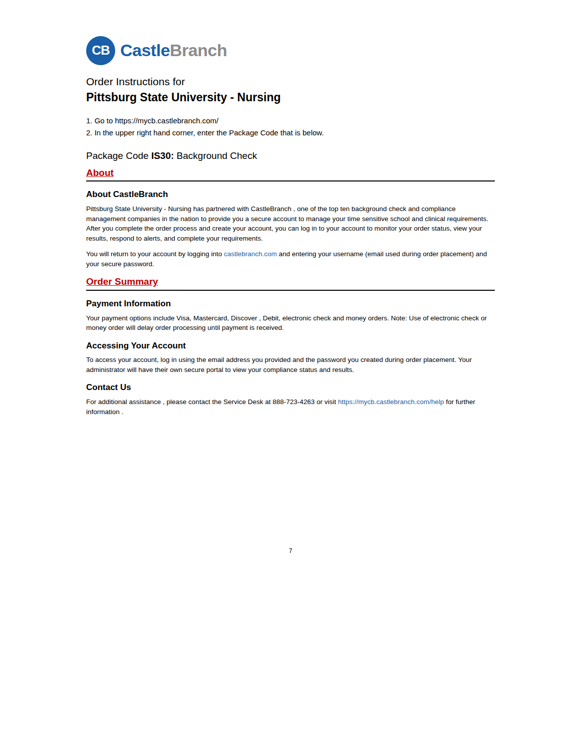CB
Castle Branch
Order Instructions for Pittsburg State University - Nursing
1. Go to https://mycb.castlebranch.com/
2. In the upper right hand corner, enter the Package Code that is below.
Package Code IS30: Background Check
About
About CastleBranch
Pittsburg State University - Nursing has partnered with CastleBranch , one of the top ten background check and compliance management companies in the nation to provide you a secure account to manage your time sensitive school and clinical requirements. After you complete the order process and create your account, you can log in to your account to monitor your order status, view your results, respond to alerts, and complete your requirements.
You will return to your account by logging into castlebranch.com and entering your username (email used during order placement) and your secure password.
Order Summary
Payment Information
Your payment options include Visa, Mastercard, Discover , Debit, electronic check and money orders. Note: Use of electronic check or money order will delay order processing until payment is received.
Accessing Your Account
To access your account, log in using the email address you provided and the password you created during order placement. Your administrator will have their own secure portal to view your compliance status and results.
Contact Us
For additional assistance , please contact the Service Desk at 888-723-4263 or visit https://mycb.castlebranch.com/help for further information .
7